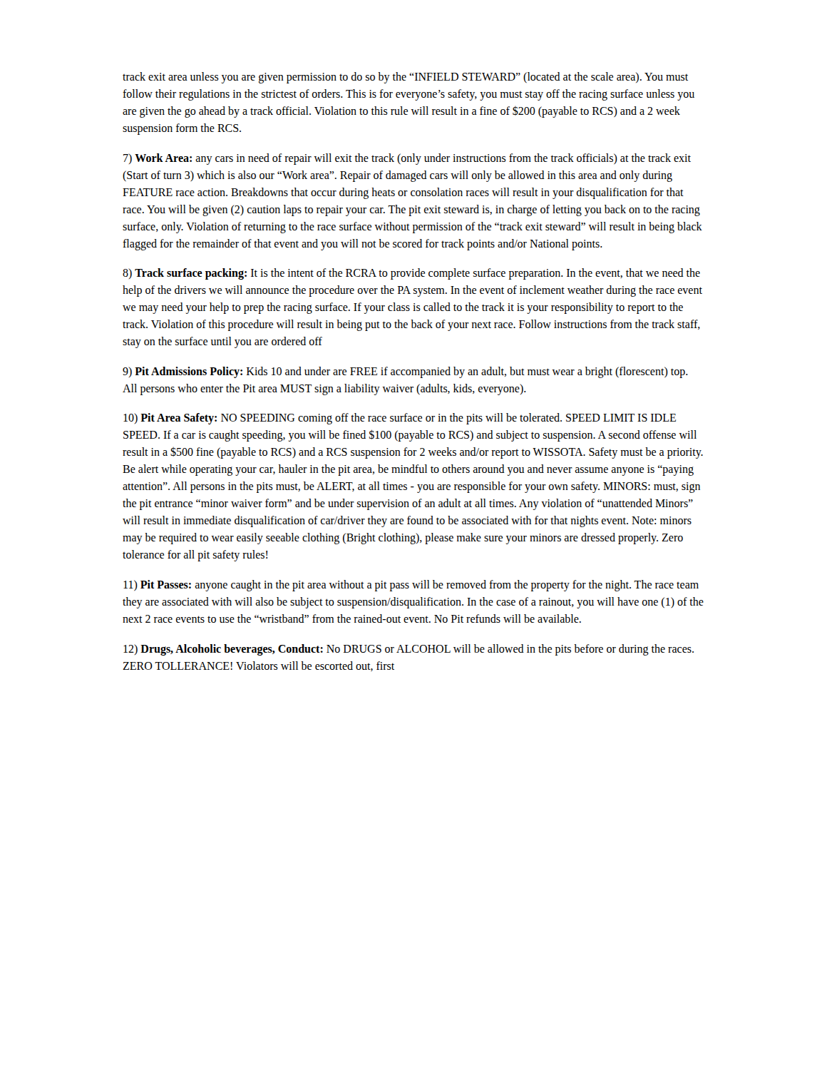track exit area unless you are given permission to do so by the “INFIELD STEWARD” (located at the scale area). You must follow their regulations in the strictest of orders. This is for everyone’s safety, you must stay off the racing surface unless you are given the go ahead by a track official. Violation to this rule will result in a fine of $200 (payable to RCS) and a 2 week suspension form the RCS.
7) Work Area: any cars in need of repair will exit the track (only under instructions from the track officials) at the track exit (Start of turn 3) which is also our “Work area”. Repair of damaged cars will only be allowed in this area and only during FEATURE race action. Breakdowns that occur during heats or consolation races will result in your disqualification for that race. You will be given (2) caution laps to repair your car. The pit exit steward is, in charge of letting you back on to the racing surface, only. Violation of returning to the race surface without permission of the “track exit steward” will result in being black flagged for the remainder of that event and you will not be scored for track points and/or National points.
8) Track surface packing: It is the intent of the RCRA to provide complete surface preparation. In the event, that we need the help of the drivers we will announce the procedure over the PA system. In the event of inclement weather during the race event we may need your help to prep the racing surface. If your class is called to the track it is your responsibility to report to the track. Violation of this procedure will result in being put to the back of your next race. Follow instructions from the track staff, stay on the surface until you are ordered off
9) Pit Admissions Policy: Kids 10 and under are FREE if accompanied by an adult, but must wear a bright (florescent) top. All persons who enter the Pit area MUST sign a liability waiver (adults, kids, everyone).
10) Pit Area Safety: NO SPEEDING coming off the race surface or in the pits will be tolerated. SPEED LIMIT IS IDLE SPEED. If a car is caught speeding, you will be fined $100 (payable to RCS) and subject to suspension. A second offense will result in a $500 fine (payable to RCS) and a RCS suspension for 2 weeks and/or report to WISSOTA. Safety must be a priority. Be alert while operating your car, hauler in the pit area, be mindful to others around you and never assume anyone is “paying attention”. All persons in the pits must, be ALERT, at all times - you are responsible for your own safety. MINORS: must, sign the pit entrance “minor waiver form” and be under supervision of an adult at all times. Any violation of “unattended Minors” will result in immediate disqualification of car/driver they are found to be associated with for that nights event. Note: minors may be required to wear easily seeable clothing (Bright clothing), please make sure your minors are dressed properly. Zero tolerance for all pit safety rules!
11) Pit Passes: anyone caught in the pit area without a pit pass will be removed from the property for the night. The race team they are associated with will also be subject to suspension/disqualification. In the case of a rainout, you will have one (1) of the next 2 race events to use the “wristband” from the rained-out event. No Pit refunds will be available.
12) Drugs, Alcoholic beverages, Conduct: No DRUGS or ALCOHOL will be allowed in the pits before or during the races. ZERO TOLLERANCE! Violators will be escorted out, first